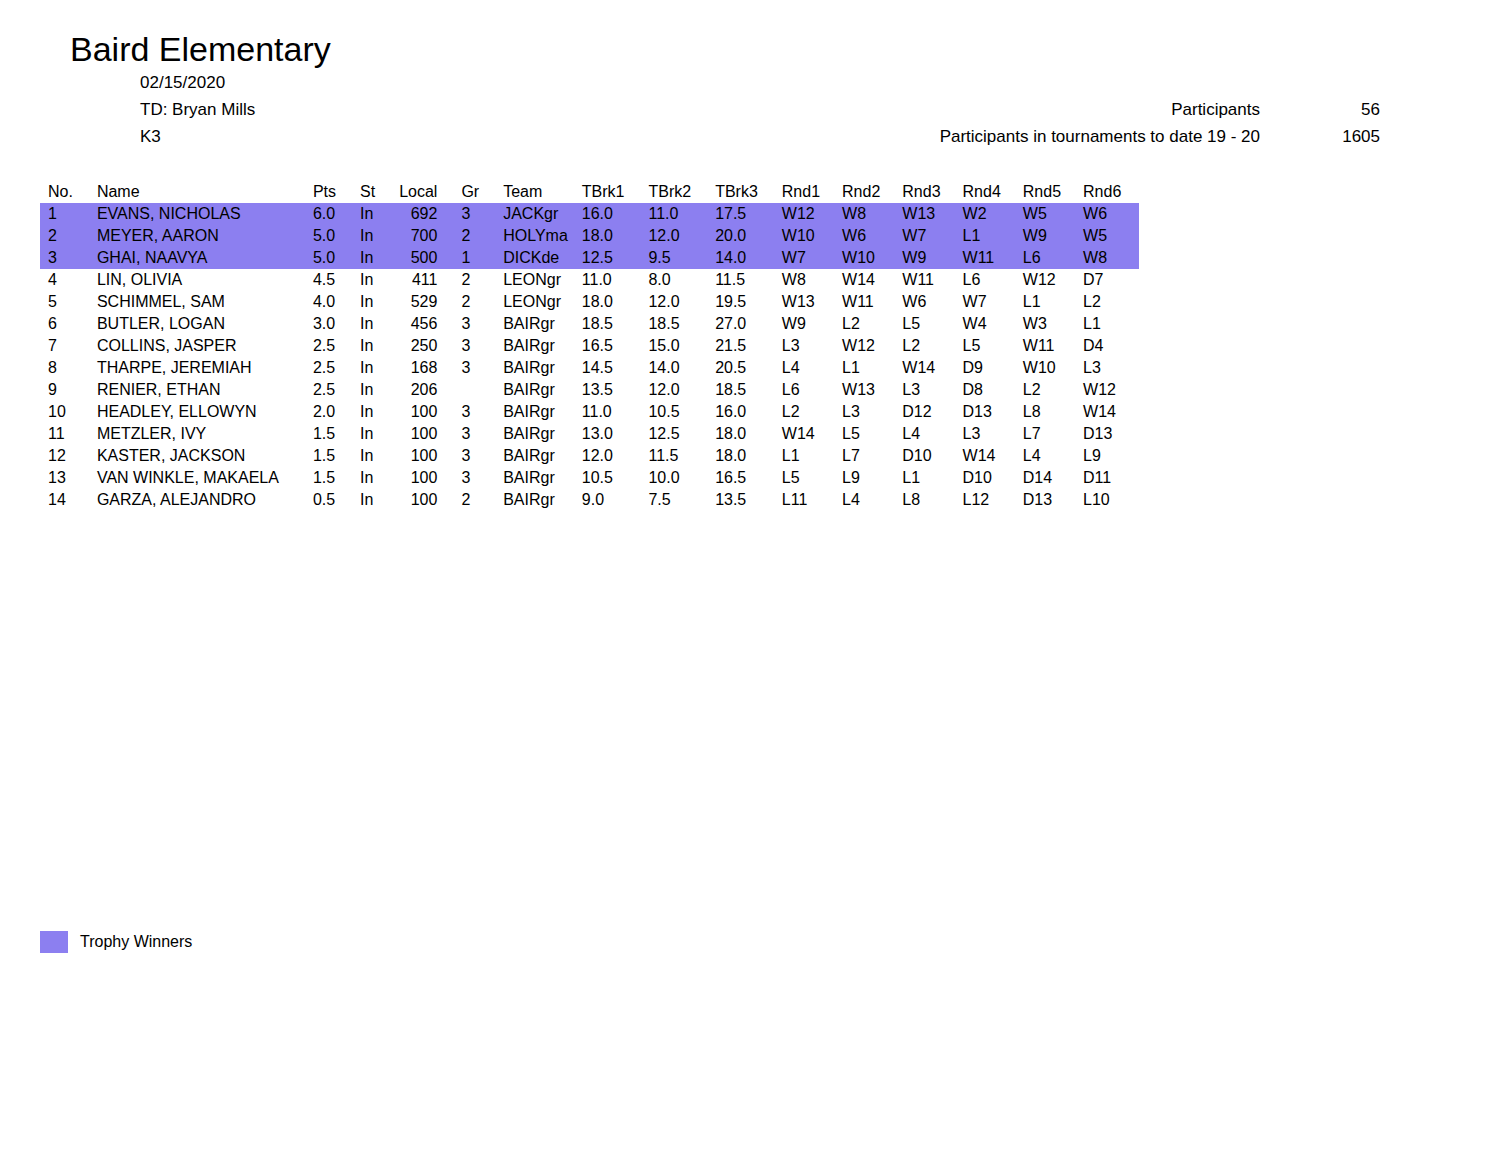Baird Elementary
02/15/2020
TD: Bryan Mills
Participants 56
K3
Participants in tournaments to date 19 - 20 1605
| No. | Name | Pts | St | Local | Gr | Team | TBrk1 | TBrk2 | TBrk3 | Rnd1 | Rnd2 | Rnd3 | Rnd4 | Rnd5 | Rnd6 |
| --- | --- | --- | --- | --- | --- | --- | --- | --- | --- | --- | --- | --- | --- | --- | --- |
| 1 | EVANS, NICHOLAS | 6.0 | In | 692 | 3 | JACKgr | 16.0 | 11.0 | 17.5 | W12 | W8 | W13 | W2 | W5 | W6 |
| 2 | MEYER, AARON | 5.0 | In | 700 | 2 | HOLYma | 18.0 | 12.0 | 20.0 | W10 | W6 | W7 | L1 | W9 | W5 |
| 3 | GHAI, NAAVYA | 5.0 | In | 500 | 1 | DICKde | 12.5 | 9.5 | 14.0 | W7 | W10 | W9 | W11 | L6 | W8 |
| 4 | LIN, OLIVIA | 4.5 | In | 411 | 2 | LEONgr | 11.0 | 8.0 | 11.5 | W8 | W14 | W11 | L6 | W12 | D7 |
| 5 | SCHIMMEL, SAM | 4.0 | In | 529 | 2 | LEONgr | 18.0 | 12.0 | 19.5 | W13 | W11 | W6 | W7 | L1 | L2 |
| 6 | BUTLER, LOGAN | 3.0 | In | 456 | 3 | BAIRgr | 18.5 | 18.5 | 27.0 | W9 | L2 | L5 | W4 | W3 | L1 |
| 7 | COLLINS, JASPER | 2.5 | In | 250 | 3 | BAIRgr | 16.5 | 15.0 | 21.5 | L3 | W12 | L2 | L5 | W11 | D4 |
| 8 | THARPE, JEREMIAH | 2.5 | In | 168 | 3 | BAIRgr | 14.5 | 14.0 | 20.5 | L4 | L1 | W14 | D9 | W10 | L3 |
| 9 | RENIER, ETHAN | 2.5 | In | 206 | | BAIRgr | 13.5 | 12.0 | 18.5 | L6 | W13 | L3 | D8 | L2 | W12 |
| 10 | HEADLEY, ELLOWYN | 2.0 | In | 100 | 3 | BAIRgr | 11.0 | 10.5 | 16.0 | L2 | L3 | D12 | D13 | L8 | W14 |
| 11 | METZLER, IVY | 1.5 | In | 100 | 3 | BAIRgr | 13.0 | 12.5 | 18.0 | W14 | L5 | L4 | L3 | L7 | D13 |
| 12 | KASTER, JACKSON | 1.5 | In | 100 | 3 | BAIRgr | 12.0 | 11.5 | 18.0 | L1 | L7 | D10 | W14 | L4 | L9 |
| 13 | VAN WINKLE, MAKAELA | 1.5 | In | 100 | 3 | BAIRgr | 10.5 | 10.0 | 16.5 | L5 | L9 | L1 | D10 | D14 | D11 |
| 14 | GARZA, ALEJANDRO | 0.5 | In | 100 | 2 | BAIRgr | 9.0 | 7.5 | 13.5 | L11 | L4 | L8 | L12 | D13 | L10 |
Trophy Winners